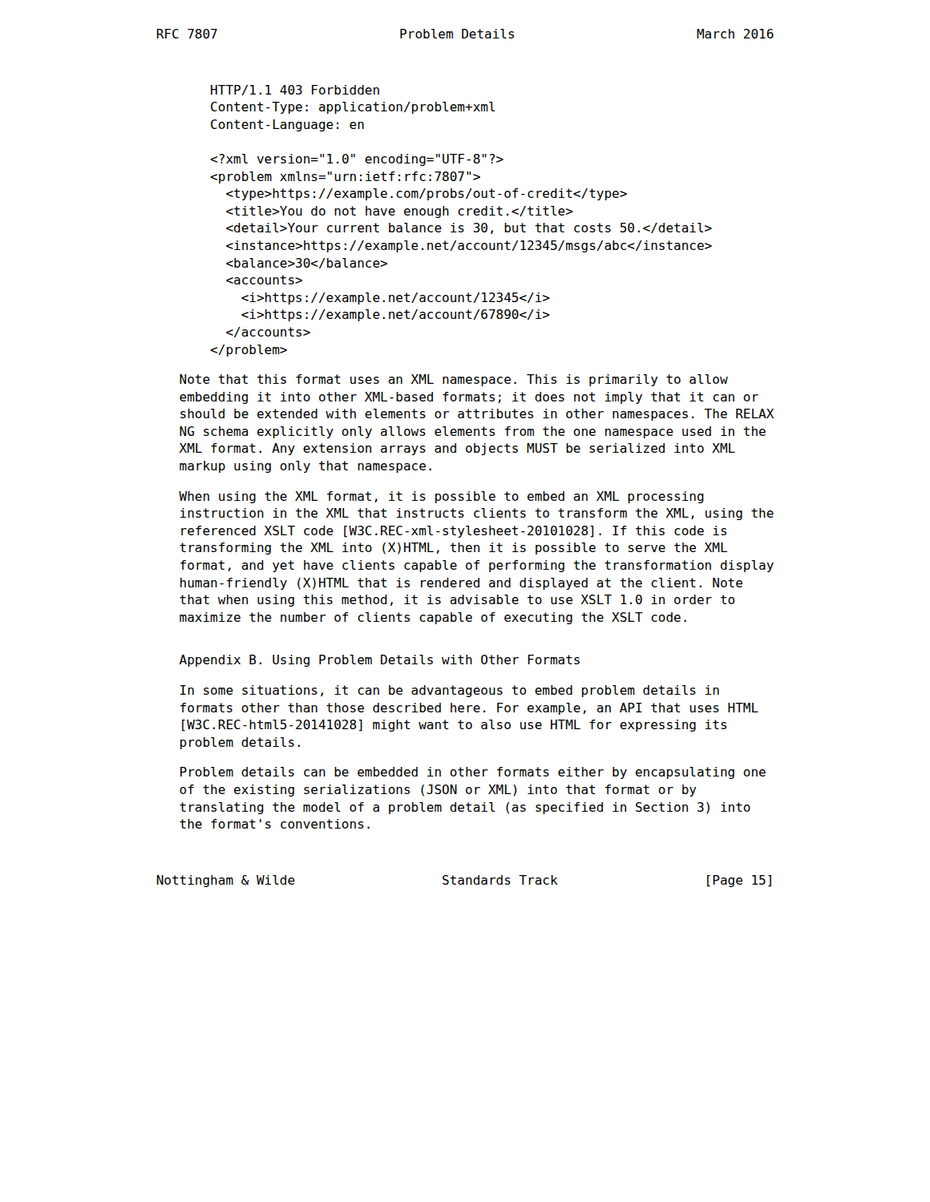RFC 7807 Problem Details March 2016
   HTTP/1.1 403 Forbidden
   Content-Type: application/problem+xml
   Content-Language: en

   <?xml version="1.0" encoding="UTF-8"?>
   <problem xmlns="urn:ietf:rfc:7807">
     <type>https://example.com/probs/out-of-credit</type>
     <title>You do not have enough credit.</title>
     <detail>Your current balance is 30, but that costs 50.</detail>
     <instance>https://example.net/account/12345/msgs/abc</instance>
     <balance>30</balance>
     <accounts>
       <i>https://example.net/account/12345</i>
       <i>https://example.net/account/67890</i>
     </accounts>
   </problem>
Note that this format uses an XML namespace. This is primarily to allow embedding it into other XML-based formats; it does not imply that it can or should be extended with elements or attributes in other namespaces. The RELAX NG schema explicitly only allows elements from the one namespace used in the XML format. Any extension arrays and objects MUST be serialized into XML markup using only that namespace.
When using the XML format, it is possible to embed an XML processing instruction in the XML that instructs clients to transform the XML, using the referenced XSLT code [W3C.REC-xml-stylesheet-20101028]. If this code is transforming the XML into (X)HTML, then it is possible to serve the XML format, and yet have clients capable of performing the transformation display human-friendly (X)HTML that is rendered and displayed at the client. Note that when using this method, it is advisable to use XSLT 1.0 in order to maximize the number of clients capable of executing the XSLT code.
Appendix B. Using Problem Details with Other Formats
In some situations, it can be advantageous to embed problem details in formats other than those described here. For example, an API that uses HTML [W3C.REC-html5-20141028] might want to also use HTML for expressing its problem details.
Problem details can be embedded in other formats either by encapsulating one of the existing serializations (JSON or XML) into that format or by translating the model of a problem detail (as specified in Section 3) into the format's conventions.
Nottingham & Wilde Standards Track [Page 15]